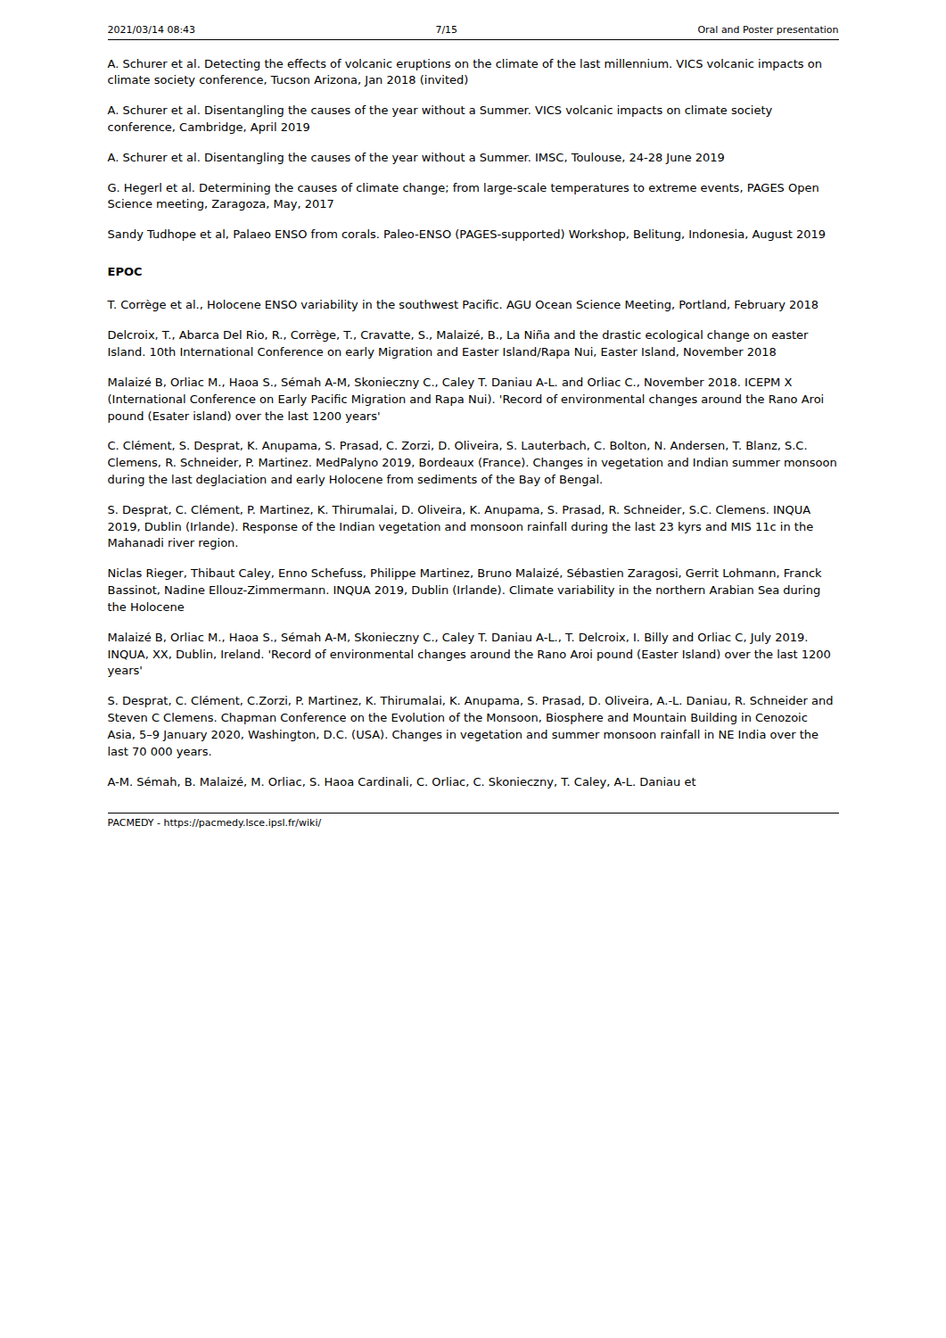2021/03/14 08:43
7/15
Oral and Poster presentation
A. Schurer et al. Detecting the effects of volcanic eruptions on the climate of the last millennium. VICS volcanic impacts on climate society conference, Tucson Arizona, Jan 2018 (invited)
A. Schurer et al. Disentangling the causes of the year without a Summer. VICS volcanic impacts on climate society conference, Cambridge, April 2019
A. Schurer et al. Disentangling the causes of the year without a Summer. IMSC, Toulouse, 24-28 June 2019
G. Hegerl et al. Determining the causes of climate change; from large-scale temperatures to extreme events, PAGES Open Science meeting, Zaragoza, May, 2017
Sandy Tudhope et al, Palaeo ENSO from corals. Paleo-ENSO (PAGES-supported) Workshop, Belitung, Indonesia, August 2019
EPOC
T. Corrège et al., Holocene ENSO variability in the southwest Pacific. AGU Ocean Science Meeting, Portland, February 2018
Delcroix, T., Abarca Del Rio, R., Corrège, T., Cravatte, S., Malaizé, B., La Niña and the drastic ecological change on easter Island. 10th International Conference on early Migration and Easter Island/Rapa Nui, Easter Island, November 2018
Malaizé B, Orliac M., Haoa S., Sémah A-M, Skonieczny C., Caley T. Daniau A-L. and Orliac C., November 2018. ICEPM X (International Conference on Early Pacific Migration and Rapa Nui). 'Record of environmental changes around the Rano Aroi pound (Esater island) over the last 1200 years'
C. Clément, S. Desprat, K. Anupama, S. Prasad, C. Zorzi, D. Oliveira, S. Lauterbach, C. Bolton, N. Andersen, T. Blanz, S.C. Clemens, R. Schneider, P. Martinez. MedPalyno 2019, Bordeaux (France). Changes in vegetation and Indian summer monsoon during the last deglaciation and early Holocene from sediments of the Bay of Bengal.
S. Desprat, C. Clément, P. Martinez, K. Thirumalai, D. Oliveira, K. Anupama, S. Prasad, R. Schneider, S.C. Clemens. INQUA 2019, Dublin (Irlande). Response of the Indian vegetation and monsoon rainfall during the last 23 kyrs and MIS 11c in the Mahanadi river region.
Niclas Rieger, Thibaut Caley, Enno Schefuss, Philippe Martinez, Bruno Malaizé, Sébastien Zaragosi, Gerrit Lohmann, Franck Bassinot, Nadine Ellouz-Zimmermann. INQUA 2019, Dublin (Irlande). Climate variability in the northern Arabian Sea during the Holocene
Malaizé B, Orliac M., Haoa S., Sémah A-M, Skonieczny C., Caley T. Daniau A-L., T. Delcroix, I. Billy and Orliac C, July 2019. INQUA, XX, Dublin, Ireland. 'Record of environmental changes around the Rano Aroi pound (Easter Island) over the last 1200 years'
S. Desprat, C. Clément, C.Zorzi, P. Martinez, K. Thirumalai, K. Anupama, S. Prasad, D. Oliveira, A.-L. Daniau, R. Schneider and Steven C Clemens. Chapman Conference on the Evolution of the Monsoon, Biosphere and Mountain Building in Cenozoic Asia, 5–9 January 2020, Washington, D.C. (USA). Changes in vegetation and summer monsoon rainfall in NE India over the last 70 000 years.
A-M. Sémah, B. Malaizé, M. Orliac, S. Haoa Cardinali, C. Orliac, C. Skonieczny, T. Caley, A-L. Daniau et
PACMEDY - https://pacmedy.lsce.ipsl.fr/wiki/